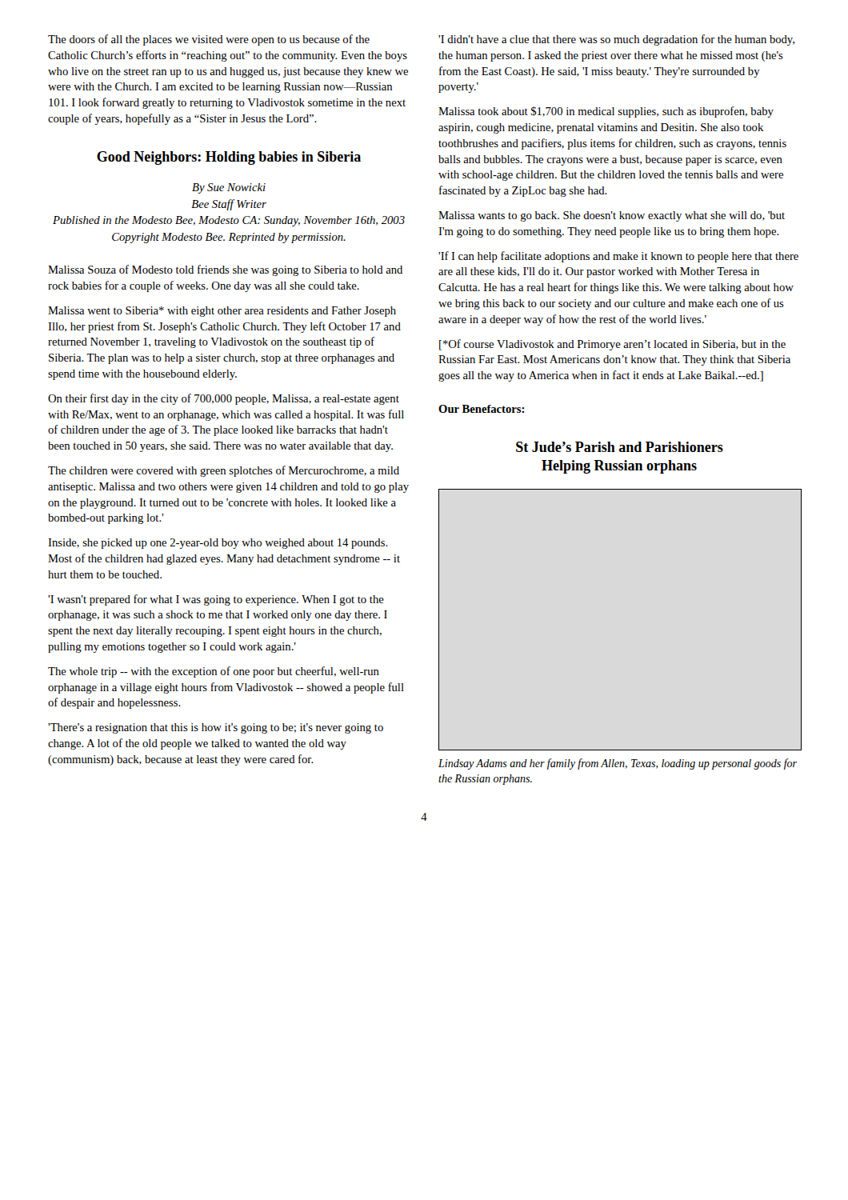The doors of all the places we visited were open to us because of the Catholic Church’s efforts in “reaching out” to the community. Even the boys who live on the street ran up to us and hugged us, just because they knew we were with the Church. I am excited to be learning Russian now—Russian 101. I look forward greatly to returning to Vladivostok sometime in the next couple of years, hopefully as a “Sister in Jesus the Lord”.
Good Neighbors: Holding babies in Siberia
By Sue Nowicki
Bee Staff Writer
Published in the Modesto Bee, Modesto CA: Sunday, November 16th, 2003
Copyright Modesto Bee. Reprinted by permission.
Malissa Souza of Modesto told friends she was going to Siberia to hold and rock babies for a couple of weeks. One day was all she could take.
Malissa went to Siberia* with eight other area residents and Father Joseph Illo, her priest from St. Joseph's Catholic Church. They left October 17 and returned November 1, traveling to Vladivostok on the southeast tip of Siberia. The plan was to help a sister church, stop at three orphanages and spend time with the housebound elderly.
On their first day in the city of 700,000 people, Malissa, a real-estate agent with Re/Max, went to an orphanage, which was called a hospital. It was full of children under the age of 3. The place looked like barracks that hadn't been touched in 50 years, she said. There was no water available that day.
The children were covered with green splotches of Mercurochrome, a mild antiseptic. Malissa and two others were given 14 children and told to go play on the playground. It turned out to be 'concrete with holes. It looked like a bombed-out parking lot.'
Inside, she picked up one 2-year-old boy who weighed about 14 pounds. Most of the children had glazed eyes. Many had detachment syndrome -- it hurt them to be touched.
'I wasn't prepared for what I was going to experience. When I got to the orphanage, it was such a shock to me that I worked only one day there. I spent the next day literally recouping. I spent eight hours in the church, pulling my emotions together so I could work again.'
The whole trip -- with the exception of one poor but cheerful, well-run orphanage in a village eight hours from Vladivostok -- showed a people full of despair and hopelessness.
'There's a resignation that this is how it's going to be; it's never going to change. A lot of the old people we talked to wanted the old way (communism) back, because at least they were cared for.
'I didn't have a clue that there was so much degradation for the human body, the human person. I asked the priest over there what he missed most (he's from the East Coast). He said, 'I miss beauty.' They're surrounded by poverty.'
Malissa took about $1,700 in medical supplies, such as ibuprofen, baby aspirin, cough medicine, prenatal vitamins and Desitin. She also took toothbrushes and pacifiers, plus items for children, such as crayons, tennis balls and bubbles. The crayons were a bust, because paper is scarce, even with school-age children. But the children loved the tennis balls and were fascinated by a ZipLoc bag she had.
Malissa wants to go back. She doesn't know exactly what she will do, 'but I'm going to do something. They need people like us to bring them hope.
'If I can help facilitate adoptions and make it known to people here that there are all these kids, I'll do it. Our pastor worked with Mother Teresa in Calcutta. He has a real heart for things like this. We were talking about how we bring this back to our society and our culture and make each one of us aware in a deeper way of how the rest of the world lives.'
[*Of course Vladivostok and Primorye aren’t located in Siberia, but in the Russian Far East. Most Americans don’t know that. They think that Siberia goes all the way to America when in fact it ends at Lake Baikal.--ed.]
Our Benefactors:
St Jude’s Parish and Parishioners
Helping Russian orphans
Lindsay Adams and her family from Allen, Texas, loading up personal goods for the Russian orphans.
4